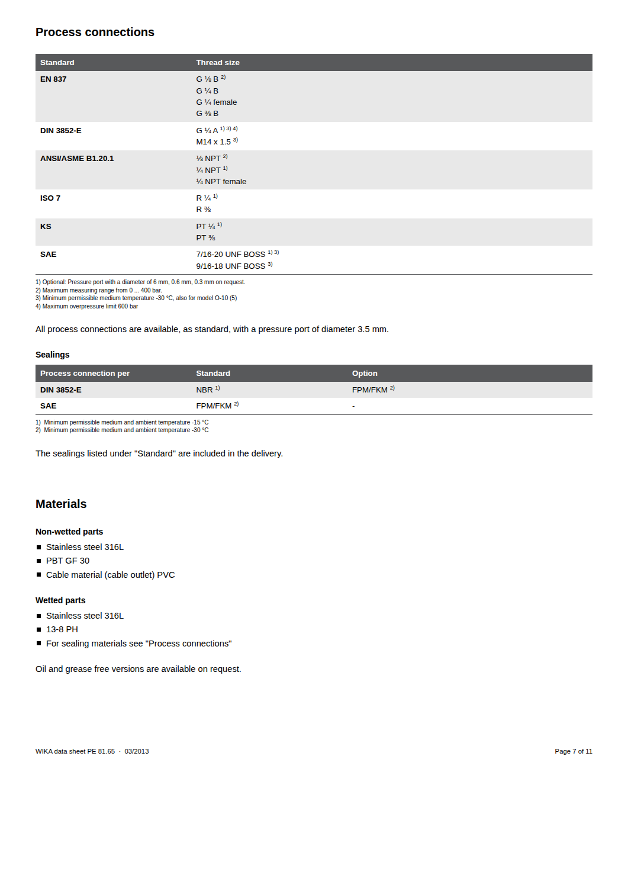Process connections
| Standard | Thread size |
| --- | --- |
| EN 837 | G ⅛ B 2) G ¼ B G ¼ female G ⅜ B |
| DIN 3852-E | G ¼ A 1) 3) 4) M14 x 1.5 3) |
| ANSI/ASME B1.20.1 | ⅛ NPT 2) ¼ NPT 1) ¼ NPT female |
| ISO 7 | R ¼ 1) R ⅜ |
| KS | PT ¼ 1) PT ⅜ |
| SAE | 7/16-20 UNF BOSS 1) 3) 9/16-18 UNF BOSS 3) |
1) Optional: Pressure port with a diameter of 6 mm, 0.6 mm, 0.3 mm on request.
2) Maximum measuring range from 0 ... 400 bar.
3) Minimum permissible medium temperature -30 °C, also for model O-10 (5)
4) Maximum overpressure limit 600 bar
All process connections are available, as standard, with a pressure port of diameter 3.5 mm.
Sealings
| Process connection per | Standard | Option |
| --- | --- | --- |
| DIN 3852-E | NBR 1) | FPM/FKM 2) |
| SAE | FPM/FKM 2) | - |
1) Minimum permissible medium and ambient temperature -15 °C
2) Minimum permissible medium and ambient temperature -30 °C
The sealings listed under "Standard" are included in the delivery.
Materials
Non-wetted parts
Stainless steel 316L
PBT GF 30
Cable material (cable outlet) PVC
Wetted parts
Stainless steel 316L
13-8 PH
For sealing materials see "Process connections"
Oil and grease free versions are available on request.
WIKA data sheet PE 81.65 · 03/2013 Page 7 of 11